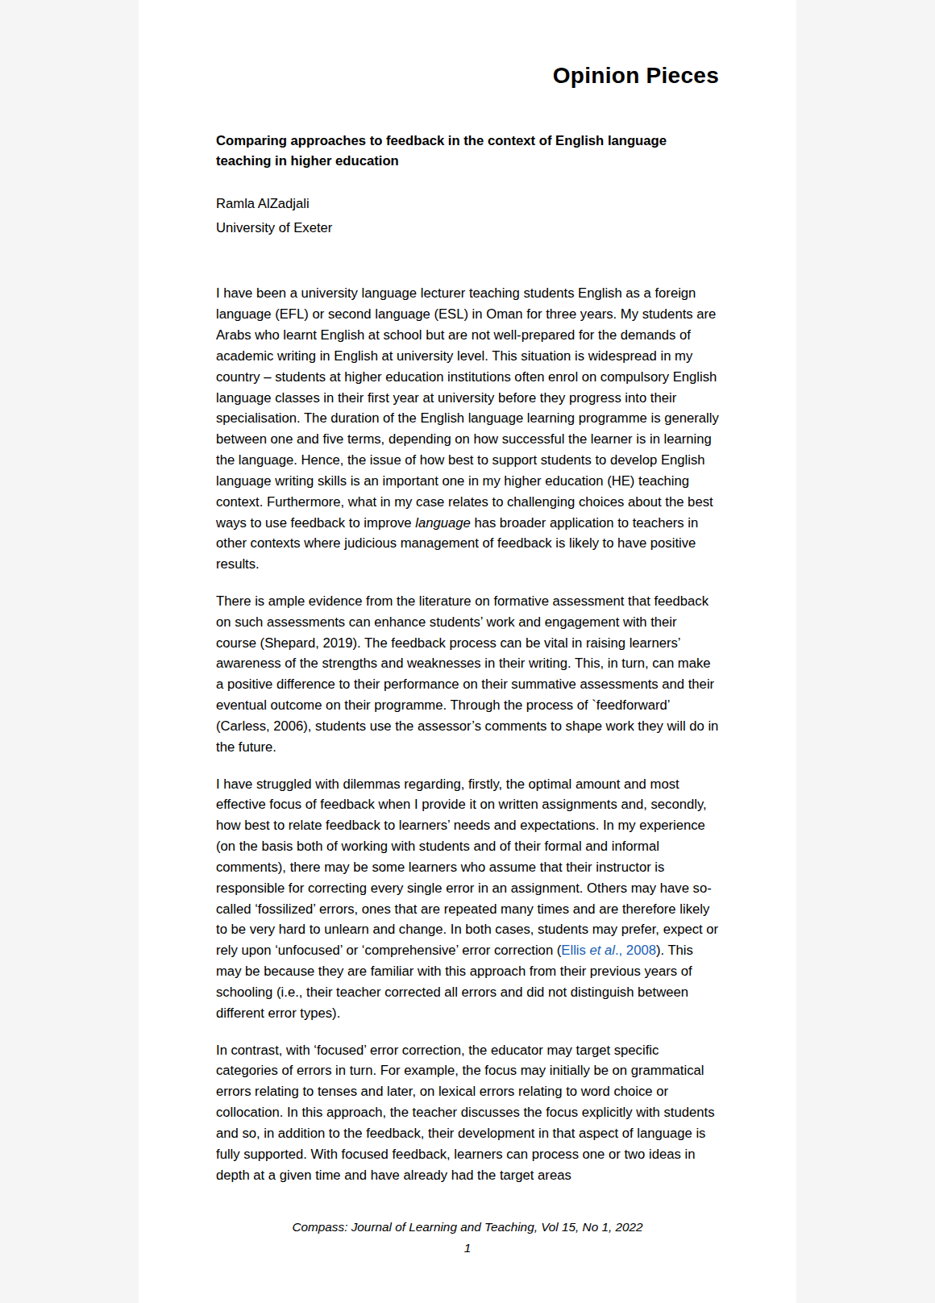Opinion Pieces
Comparing approaches to feedback in the context of English language teaching in higher education
Ramla AlZadjali
University of Exeter
I have been a university language lecturer teaching students English as a foreign language (EFL) or second language (ESL) in Oman for three years. My students are Arabs who learnt English at school but are not well-prepared for the demands of academic writing in English at university level. This situation is widespread in my country – students at higher education institutions often enrol on compulsory English language classes in their first year at university before they progress into their specialisation. The duration of the English language learning programme is generally between one and five terms, depending on how successful the learner is in learning the language. Hence, the issue of how best to support students to develop English language writing skills is an important one in my higher education (HE) teaching context. Furthermore, what in my case relates to challenging choices about the best ways to use feedback to improve language has broader application to teachers in other contexts where judicious management of feedback is likely to have positive results.
There is ample evidence from the literature on formative assessment that feedback on such assessments can enhance students’ work and engagement with their course (Shepard, 2019). The feedback process can be vital in raising learners’ awareness of the strengths and weaknesses in their writing. This, in turn, can make a positive difference to their performance on their summative assessments and their eventual outcome on their programme. Through the process of `feedforward’ (Carless, 2006), students use the assessor’s comments to shape work they will do in the future.
I have struggled with dilemmas regarding, firstly, the optimal amount and most effective focus of feedback when I provide it on written assignments and, secondly, how best to relate feedback to learners’ needs and expectations. In my experience (on the basis both of working with students and of their formal and informal comments), there may be some learners who assume that their instructor is responsible for correcting every single error in an assignment. Others may have so-called ‘fossilized’ errors, ones that are repeated many times and are therefore likely to be very hard to unlearn and change. In both cases, students may prefer, expect or rely upon ‘unfocused’ or ‘comprehensive’ error correction (Ellis et al., 2008). This may be because they are familiar with this approach from their previous years of schooling (i.e., their teacher corrected all errors and did not distinguish between different error types).
In contrast, with ‘focused’ error correction, the educator may target specific categories of errors in turn. For example, the focus may initially be on grammatical errors relating to tenses and later, on lexical errors relating to word choice or collocation. In this approach, the teacher discusses the focus explicitly with students and so, in addition to the feedback, their development in that aspect of language is fully supported. With focused feedback, learners can process one or two ideas in depth at a given time and have already had the target areas
Compass: Journal of Learning and Teaching, Vol 15, No 1, 2022 1